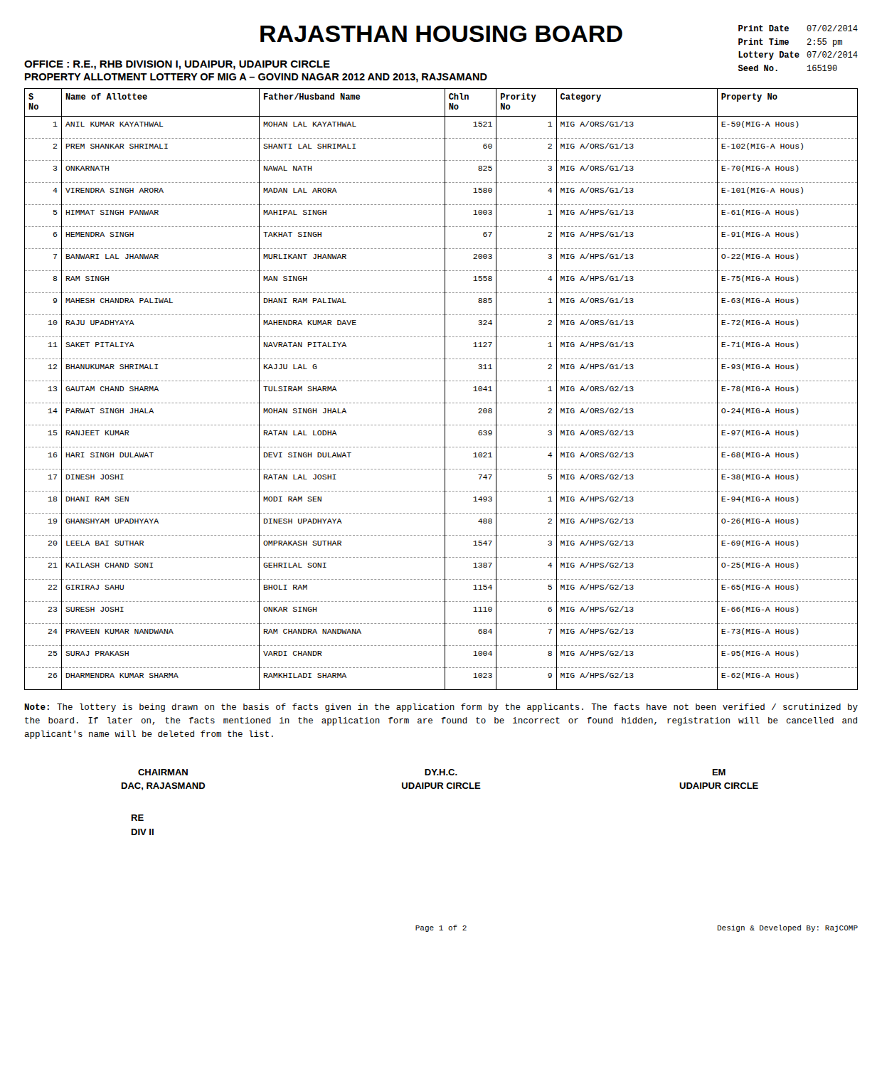| Print Date | 07/02/2014 |
| Print Time | 2:55 pm |
| Lottery Date | 07/02/2014 |
| Seed No. | 165190 |
RAJASTHAN HOUSING BOARD
OFFICE : R.E., RHB DIVISION I, UDAIPUR, UDAIPUR CIRCLE
PROPERTY ALLOTMENT LOTTERY OF MIG A – GOVIND NAGAR 2012 AND 2013, RAJSAMAND
| S No | Name of Allottee | Father/Husband Name | Chln No | Prority No | Category | Property No |
| --- | --- | --- | --- | --- | --- | --- |
| 1 | ANIL KUMAR KAYATHWAL | MOHAN LAL KAYATHWAL | 1521 | 1 | MIG A/ORS/G1/13 | E-59(MIG-A Hous) |
| 2 | PREM SHANKAR SHRIMALI | SHANTI LAL SHRIMALI | 60 | 2 | MIG A/ORS/G1/13 | E-102(MIG-A Hous) |
| 3 | ONKARNATH | NAWAL NATH | 825 | 3 | MIG A/ORS/G1/13 | E-70(MIG-A Hous) |
| 4 | VIRENDRA SINGH ARORA | MADAN LAL ARORA | 1580 | 4 | MIG A/ORS/G1/13 | E-101(MIG-A Hous) |
| 5 | HIMMAT SINGH PANWAR | MAHIPAL SINGH | 1003 | 1 | MIG A/HPS/G1/13 | E-61(MIG-A Hous) |
| 6 | HEMENDRA SINGH | TAKHAT SINGH | 67 | 2 | MIG A/HPS/G1/13 | E-91(MIG-A Hous) |
| 7 | BANWARI LAL JHANWAR | MURLIKANT JHANWAR | 2003 | 3 | MIG A/HPS/G1/13 | O-22(MIG-A Hous) |
| 8 | RAM SINGH | MAN SINGH | 1558 | 4 | MIG A/HPS/G1/13 | E-75(MIG-A Hous) |
| 9 | MAHESH CHANDRA PALIWAL | DHANI RAM PALIWAL | 885 | 1 | MIG A/ORS/G1/13 | E-63(MIG-A Hous) |
| 10 | RAJU UPADHYAYA | MAHENDRA KUMAR DAVE | 324 | 2 | MIG A/ORS/G1/13 | E-72(MIG-A Hous) |
| 11 | SAKET PITALIYA | NAVRATAN PITALIYA | 1127 | 1 | MIG A/HPS/G1/13 | E-71(MIG-A Hous) |
| 12 | BHANUKUMAR SHRIMALI | KAJJU LAL G | 311 | 2 | MIG A/HPS/G1/13 | E-93(MIG-A Hous) |
| 13 | GAUTAM CHAND SHARMA | TULSIRAM SHARMA | 1041 | 1 | MIG A/ORS/G2/13 | E-78(MIG-A Hous) |
| 14 | PARWAT SINGH JHALA | MOHAN SINGH JHALA | 208 | 2 | MIG A/ORS/G2/13 | O-24(MIG-A Hous) |
| 15 | RANJEET KUMAR | RATAN LAL LODHA | 639 | 3 | MIG A/ORS/G2/13 | E-97(MIG-A Hous) |
| 16 | HARI SINGH DULAWAT | DEVI SINGH DULAWAT | 1021 | 4 | MIG A/ORS/G2/13 | E-68(MIG-A Hous) |
| 17 | DINESH JOSHI | RATAN LAL JOSHI | 747 | 5 | MIG A/ORS/G2/13 | E-38(MIG-A Hous) |
| 18 | DHANI RAM SEN | MODI RAM SEN | 1493 | 1 | MIG A/HPS/G2/13 | E-94(MIG-A Hous) |
| 19 | GHANSHYAM UPADHYAYA | DINESH UPADHYAYA | 488 | 2 | MIG A/HPS/G2/13 | O-26(MIG-A Hous) |
| 20 | LEELA BAI SUTHAR | OMPRAKASH SUTHAR | 1547 | 3 | MIG A/HPS/G2/13 | E-69(MIG-A Hous) |
| 21 | KAILASH CHAND SONI | GEHRILAL SONI | 1387 | 4 | MIG A/HPS/G2/13 | O-25(MIG-A Hous) |
| 22 | GIRIRAJ SAHU | BHOLI RAM | 1154 | 5 | MIG A/HPS/G2/13 | E-65(MIG-A Hous) |
| 23 | SURESH JOSHI | ONKAR SINGH | 1110 | 6 | MIG A/HPS/G2/13 | E-66(MIG-A Hous) |
| 24 | PRAVEEN KUMAR NANDWANA | RAM CHANDRA NANDWANA | 684 | 7 | MIG A/HPS/G2/13 | E-73(MIG-A Hous) |
| 25 | SURAJ PRAKASH | VARDI CHANDR | 1004 | 8 | MIG A/HPS/G2/13 | E-95(MIG-A Hous) |
| 26 | DHARMENDRA KUMAR SHARMA | RAMKHILADI SHARMA | 1023 | 9 | MIG A/HPS/G2/13 | E-62(MIG-A Hous) |
Note: The lottery is being drawn on the basis of facts given in the application form by the applicants. The facts have not been verified / scrutinized by the board. If later on, the facts mentioned in the application form are found to be incorrect or found hidden, registration will be cancelled and applicant's name will be deleted from the list.
| CHAIRMAN | DY.H.C. | EM |
| DAC, RAJASMAND | UDAIPUR CIRCLE | UDAIPUR CIRCLE |
RE
DIV II
Page 1 of 2
Design & Developed By: RajCOMP